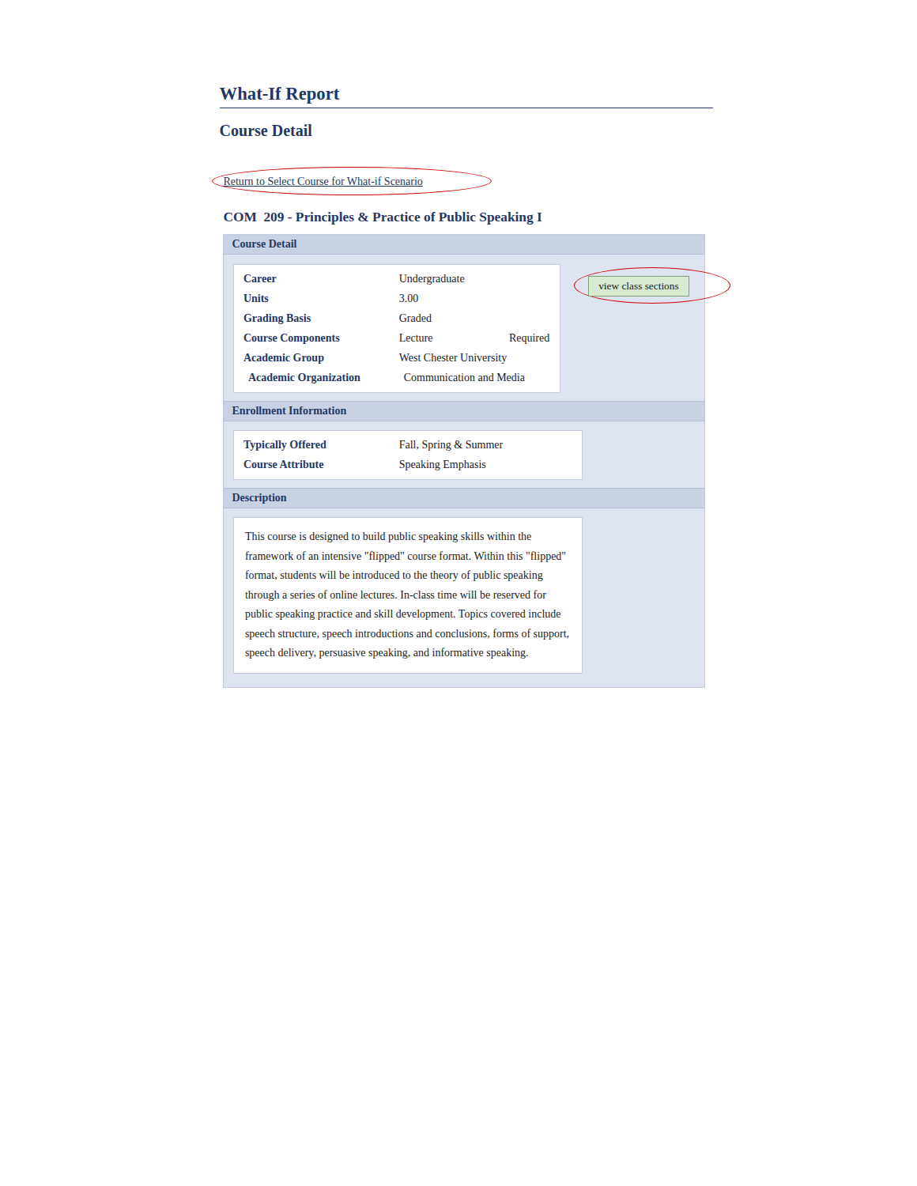What-If Report
Course Detail
Return to Select Course for What-if Scenario
COM 209 - Principles & Practice of Public Speaking I
Course Detail
Career
Undergraduate
Units
3.00
Grading Basis
Graded
Course Components
Lecture Required
Academic Group
West Chester University
Academic Organization
Communication and Media
view class sections
Enrollment Information
Typically Offered
Fall, Spring & Summer
Course Attribute
Speaking Emphasis
Description
This course is designed to build public speaking skills within the framework of an intensive "flipped" course format. Within this "flipped" format, students will be introduced to the theory of public speaking through a series of online lectures. In-class time will be reserved for public speaking practice and skill development. Topics covered include speech structure, speech introductions and conclusions, forms of support, speech delivery, persuasive speaking, and informative speaking.